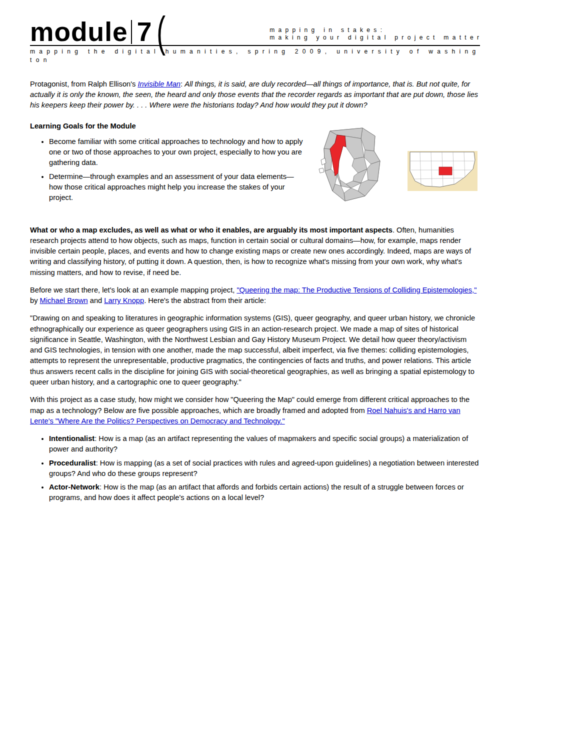module 7(
m a p p i n g i n s t a k e s :
m a k i n g y o u r d i g i t a l p r o j e c t m a t t e r
m a p p i n g t h e d i g i t a l h u m a n i t i e s , s p r i n g 2 0 0 9 , u n i v e r s i t y o f w a s h i n g t o n
Protagonist, from Ralph Ellison's Invisible Man: All things, it is said, are duly recorded—all things of importance, that is. But not quite, for actually it is only the known, the seen, the heard and only those events that the recorder regards as important that are put down, those lies his keepers keep their power by. . . . Where were the historians today? And how would they put it down?
Learning Goals for the Module
Become familiar with some critical approaches to technology and how to apply one or two of those approaches to your own project, especially to how you are gathering data.
Determine—through examples and an assessment of your data elements—how those critical approaches might help you increase the stakes of your project.
What or who a map excludes, as well as what or who it enables, are arguably its most important aspects. Often, humanities research projects attend to how objects, such as maps, function in certain social or cultural domains—how, for example, maps render invisible certain people, places, and events and how to change existing maps or create new ones accordingly. Indeed, maps are ways of writing and classifying history, of putting it down. A question, then, is how to recognize what's missing from your own work, why what's missing matters, and how to revise, if need be.
Before we start there, let's look at an example mapping project, "Queering the map: The Productive Tensions of Colliding Epistemologies," by Michael Brown and Larry Knopp. Here's the abstract from their article:
"Drawing on and speaking to literatures in geographic information systems (GIS), queer geography, and queer urban history, we chronicle ethnographically our experience as queer geographers using GIS in an action-research project. We made a map of sites of historical significance in Seattle, Washington, with the Northwest Lesbian and Gay History Museum Project. We detail how queer theory/activism and GIS technologies, in tension with one another, made the map successful, albeit imperfect, via five themes: colliding epistemologies, attempts to represent the unrepresentable, productive pragmatics, the contingencies of facts and truths, and power relations. This article thus answers recent calls in the discipline for joining GIS with social-theoretical geographies, as well as bringing a spatial epistemology to queer urban history, and a cartographic one to queer geography."
With this project as a case study, how might we consider how "Queering the Map" could emerge from different critical approaches to the map as a technology? Below are five possible approaches, which are broadly framed and adopted from Roel Nahuis's and Harro van Lente's "Where Are the Politics? Perspectives on Democracy and Technology."
Intentionalist: How is a map (as an artifact representing the values of mapmakers and specific social groups) a materialization of power and authority?
Proceduralist: How is mapping (as a set of social practices with rules and agreed-upon guidelines) a negotiation between interested groups? And who do these groups represent?
Actor-Network: How is the map (as an artifact that affords and forbids certain actions) the result of a struggle between forces or programs, and how does it affect people's actions on a local level?